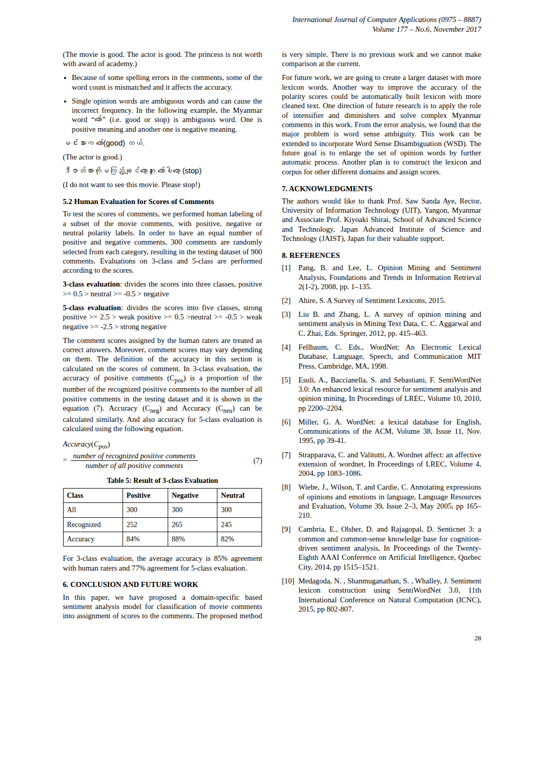International Journal of Computer Applications (0975 – 8887)
Volume 177 – No.6, November 2017
(The movie is good. The actor is good. The princess is not worth with award of academy.)
Because of some spelling errors in the comments, some of the word count is mismatched and it affects the accuracy.
Single opinion words are ambiguous words and can cause the incorrect frequency. In the following example, the Myanmar word “တော်” (i.e. good or stop) is ambiguous word. One is positive meaning and another one is negative meaning.
မင်းသားက တော်(good) တယ်.
(The actor is good.)
ဒီဇာတ်ကားကိုမကြည့်ချင်တော့ဘူး တော်ပါတော့ (stop)
(I do not want to see this movie. Please stop!)
5.2 Human Evaluation for Scores of Comments
To test the scores of comments, we performed human labeling of a subset of the movie comments, with positive, negative or neutral polarity labels. In order to have an equal number of positive and negative comments, 300 comments are randomly selected from each category, resulting in the testing dataset of 900 comments. Evaluations on 3-class and 5-class are performed according to the scores.
3-class evaluation: divides the scores into three classes, positive >= 0.5 > neutral >= -0.5 > negative
5-class evaluation: divides the scores into five classes, strong positive >= 2.5 > weak positive >= 0.5 >neutral >= -0.5 > weak negative >= -2.5 > strong negative
The comment scores assigned by the human raters are treated as correct answers. Moreover, comment scores may vary depending on them. The definition of the accuracy in this section is calculated on the scores of comment. In 3-class evaluation, the accuracy of positive comments (Cpos) is a proportion of the number of the recognized positive comments to the number of all positive comments in the testing dataset and it is shown in the equation (7). Accuracy (Cneg) and Accuracy (Cneu) can be calculated similarly. And also accuracy for 5-class evaluation is calculated using the following equation.
Accuracy(Cpos)
= number of recognized positive comments number of all positive comments (7)
Table 5: Result of 3-class Evaluation
| Class | Positive | Negative | Neutral |
| --- | --- | --- | --- |
| All | 300 | 300 | 300 |
| Recognized | 252 | 265 | 245 |
| Accuracy | 84% | 88% | 82% |
For 3-class evaluation, the average accuracy is 85% agreement with human raters and 77% agreement for 5-class evaluation.
6. CONCLUSION AND FUTURE WORK
In this paper, we have proposed a domain-specific based sentiment analysis model for classification of movie comments into assignment of scores to the comments. The proposed method is very simple. There is no previous work and we cannot make comparison at the current.
For future work, we are going to create a larger dataset with more lexicon words. Another way to improve the accuracy of the polarity scores could be automatically built lexicon with more cleaned text. One direction of future research is to apply the role of intensifier and diminishers and solve complex Myanmar comments in this work. From the error analysis, we found that the major problem is word sense ambiguity. This work can be extended to incorporate Word Sense Disambiguation (WSD). The future goal is to enlarge the set of opinion words by further automatic process. Another plan is to construct the lexicon and corpus for other different domains and assign scores.
7. ACKNOWLEDGMENTS
The authors would like to thank Prof. Saw Sanda Aye, Rector, University of Information Technology (UIT), Yangon, Myanmar and Associate Prof. Kiyoaki Shirai, School of Advanced Science and Technology, Japan Advanced Institute of Science and Technology (JAIST), Japan for their valuable support.
8. REFERENCES
Pang, B. and Lee, L. Opinion Mining and Sentiment Analysis, Foundations and Trends in Information Retrieval 2(1-2), 2008, pp. 1–135.
Ahire, S. A Survey of Sentiment Lexicons, 2015.
Liu B. and Zhang, L. A survey of opinion mining and sentiment analysis in Mining Text Data, C. C. Aggarwal and C. Zhai, Eds. Springer, 2012, pp. 415–463.
Fellbaum, C. Eds., WordNet: An Electronic Lexical Database, Language, Speech, and Communication MIT Press, Cambridge, MA, 1998.
Esuli, A., Baccianella, S. and Sebastiani, F. SentiWordNet 3.0: An enhanced lexical resource for sentiment analysis and opinion mining, In Proceedings of LREC, Volume 10, 2010, pp 2200–2204.
Miller, G. A. WordNet: a lexical database for English, Communications of the ACM, Volume 38, Issue 11, Nov. 1995, pp 39-41.
Strapparava, C. and Valitutti, A. Wordnet affect: an affective extension of wordnet, In Proceedings of LREC, Volume 4, 2004, pp 1083–1086.
Wiebe, J., Wilson, T. and Cardie, C. Annotating expressions of opinions and emotions in language, Language Resources and Evaluation, Volume 39, Issue 2–3, May 2005, pp 165–210.
Cambria, E., Olsher, D. and Rajagopal, D. Senticnet 3: a common and common-sense knowledge base for cognition-driven sentiment analysis, In Proceedings of the Twenty-Eighth AAAI Conference on Artificial Intelligence, Quebec City, 2014, pp 1515–1521.
Medagoda, N. , Shanmuganathan, S. , Whalley, J. Sentiment lexicon construction using SentiWordNet 3.0, 11th International Conference on Natural Computation (ICNC), 2015, pp 802-807.
28